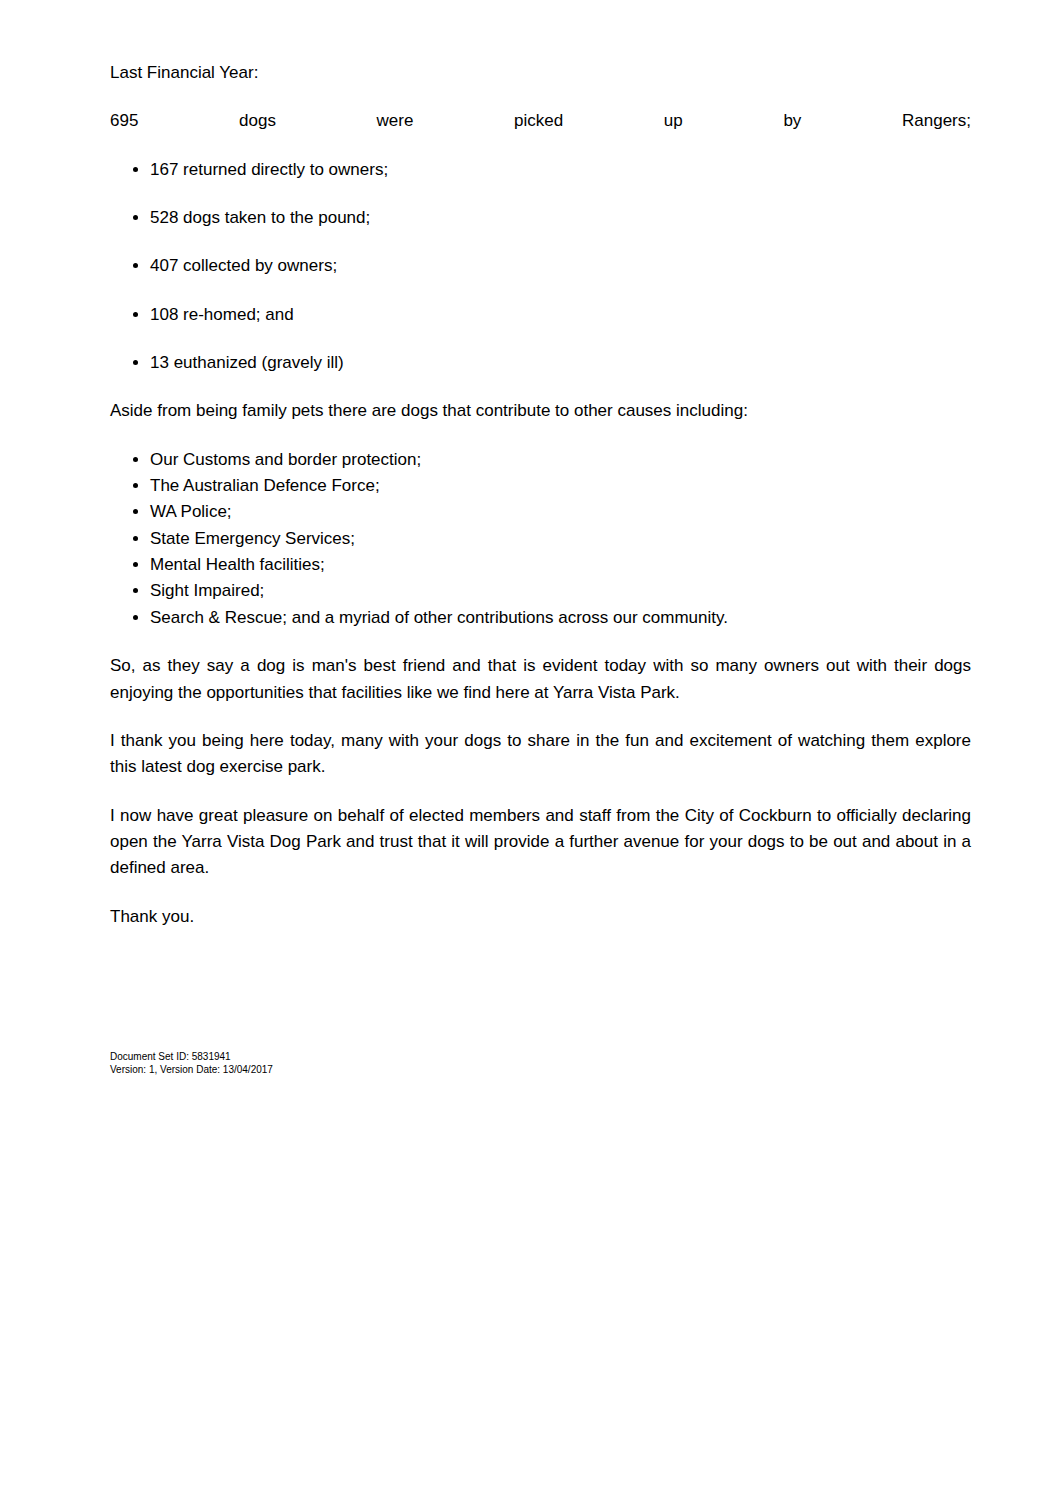Last Financial Year:
695 dogs were picked up by Rangers;
167 returned directly to owners;
528 dogs taken to the pound;
407 collected by owners;
108 re-homed; and
13 euthanized (gravely ill)
Aside from being family pets there are dogs that contribute to other causes including:
Our Customs and border protection;
The Australian Defence Force;
WA Police;
State Emergency Services;
Mental Health facilities;
Sight Impaired;
Search & Rescue; and a myriad of other contributions across our community.
So, as they say a dog is man's best friend and that is evident today with so many owners out with their dogs enjoying the opportunities that facilities like we find here at Yarra Vista Park.
I thank you being here today, many with your dogs to share in the fun and excitement of watching them explore this latest dog exercise park.
I now have great pleasure on behalf of elected members and staff from the City of Cockburn to officially declaring open the Yarra Vista Dog Park and trust that it will provide a further avenue for your dogs to be out and about in a defined area.
Thank you.
Document Set ID: 5831941
Version: 1, Version Date: 13/04/2017